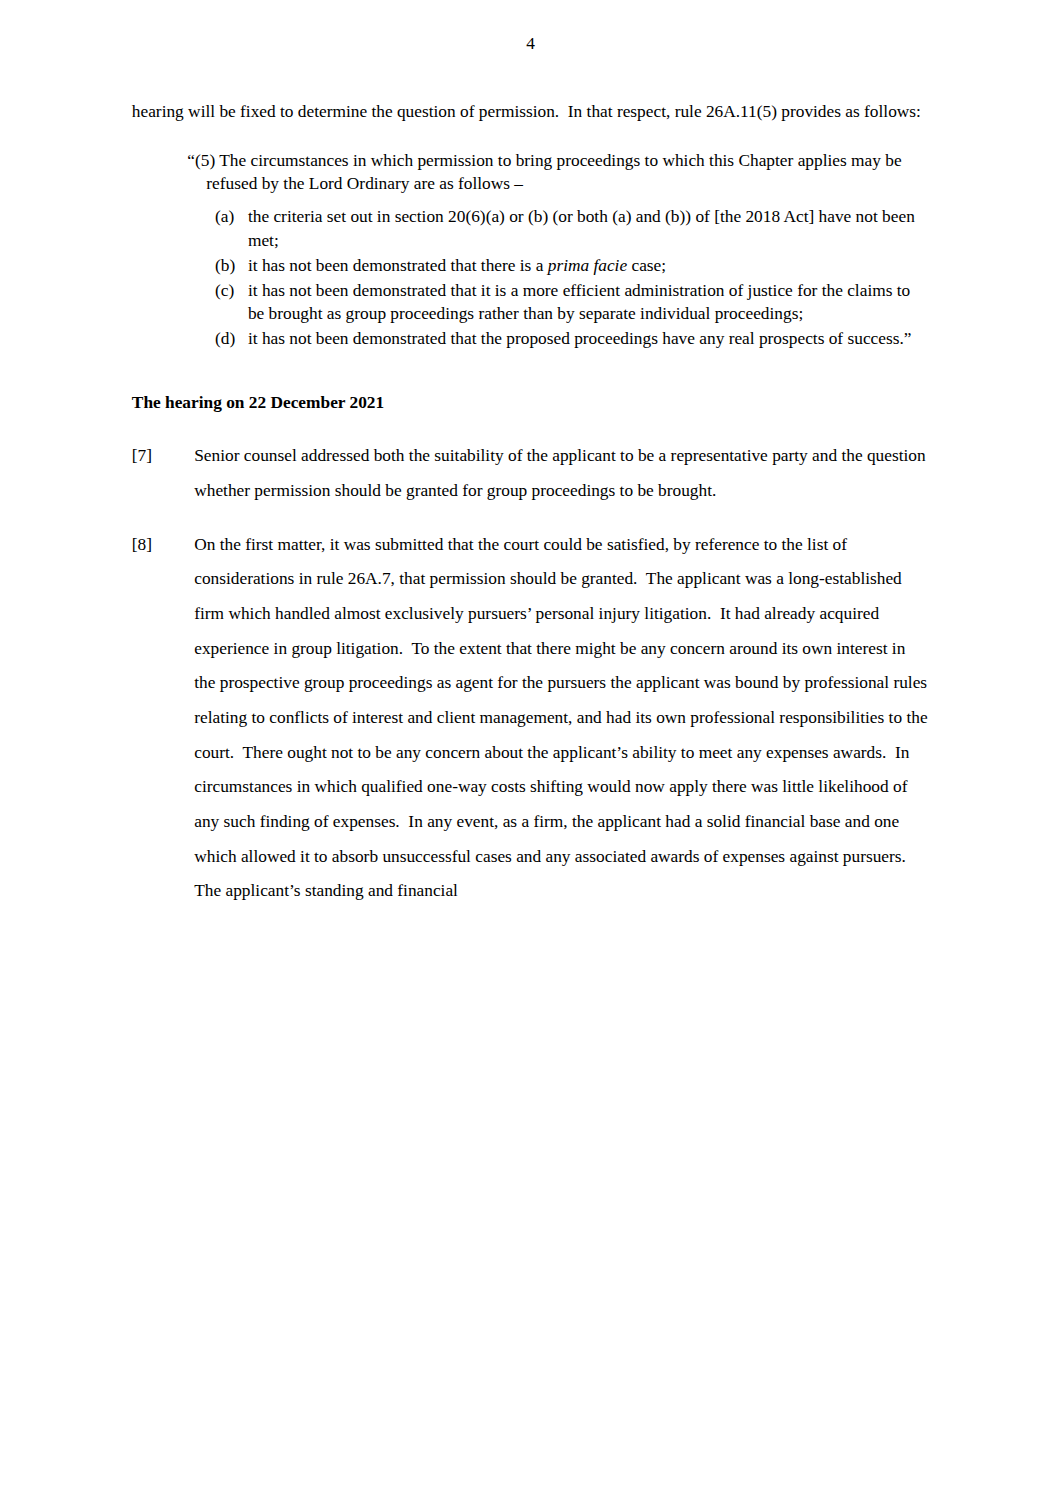4
hearing will be fixed to determine the question of permission. In that respect, rule 26A.11(5) provides as follows:
“(5) The circumstances in which permission to bring proceedings to which this Chapter applies may be refused by the Lord Ordinary are as follows –
(a) the criteria set out in section 20(6)(a) or (b) (or both (a) and (b)) of [the 2018 Act] have not been met;
(b) it has not been demonstrated that there is a prima facie case;
(c) it has not been demonstrated that it is a more efficient administration of justice for the claims to be brought as group proceedings rather than by separate individual proceedings;
(d) it has not been demonstrated that the proposed proceedings have any real prospects of success.”
The hearing on 22 December 2021
[7]
Senior counsel addressed both the suitability of the applicant to be a representative party and the question whether permission should be granted for group proceedings to be brought.
[8]
On the first matter, it was submitted that the court could be satisfied, by reference to the list of considerations in rule 26A.7, that permission should be granted. The applicant was a long-established firm which handled almost exclusively pursuers’ personal injury litigation. It had already acquired experience in group litigation. To the extent that there might be any concern around its own interest in the prospective group proceedings as agent for the pursuers the applicant was bound by professional rules relating to conflicts of interest and client management, and had its own professional responsibilities to the court. There ought not to be any concern about the applicant’s ability to meet any expenses awards. In circumstances in which qualified one-way costs shifting would now apply there was little likelihood of any such finding of expenses. In any event, as a firm, the applicant had a solid financial base and one which allowed it to absorb unsuccessful cases and any associated awards of expenses against pursuers. The applicant’s standing and financial